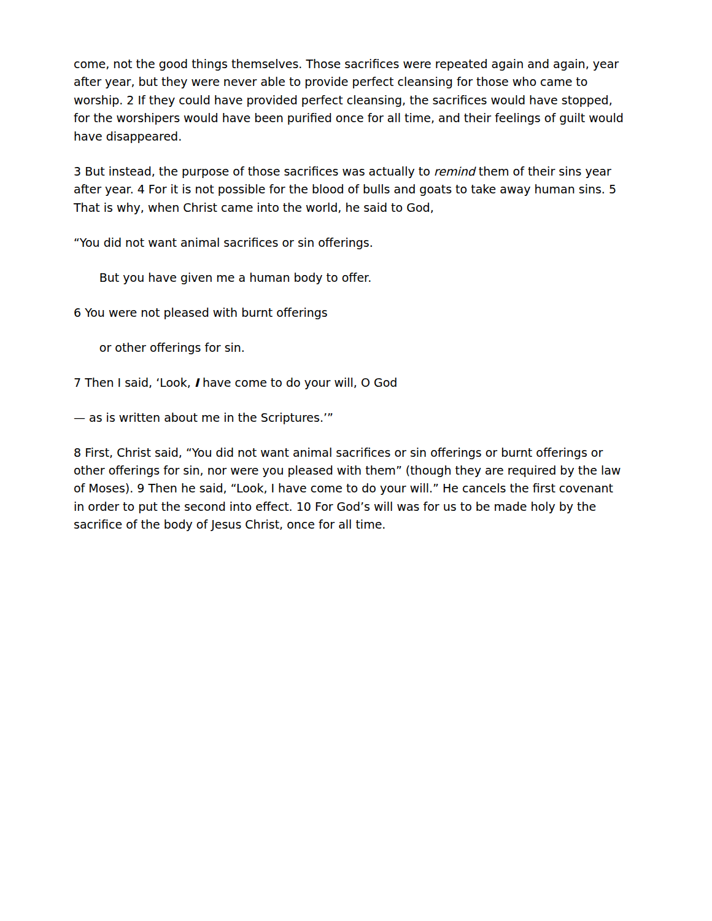come, not the good things themselves. Those sacrifices were repeated again and again, year after year, but they were never able to provide perfect cleansing for those who came to worship. 2 If they could have provided perfect cleansing, the sacrifices would have stopped, for the worshipers would have been purified once for all time, and their feelings of guilt would have disappeared.
3 But instead, the purpose of those sacrifices was actually to remind them of their sins year after year. 4 For it is not possible for the blood of bulls and goats to take away human sins. 5 That is why, when Christ came into the world, he said to God,
“You did not want animal sacrifices or sin offerings.
But you have given me a human body to offer.
6 You were not pleased with burnt offerings
or other offerings for sin.
7 Then I said, ‘Look, I have come to do your will, O God
— as is written about me in the Scriptures.’”
8 First, Christ said, “You did not want animal sacrifices or sin offerings or burnt offerings or other offerings for sin, nor were you pleased with them” (though they are required by the law of Moses). 9 Then he said, “Look, I have come to do your will.” He cancels the first covenant in order to put the second into effect. 10 For God’s will was for us to be made holy by the sacrifice of the body of Jesus Christ, once for all time.